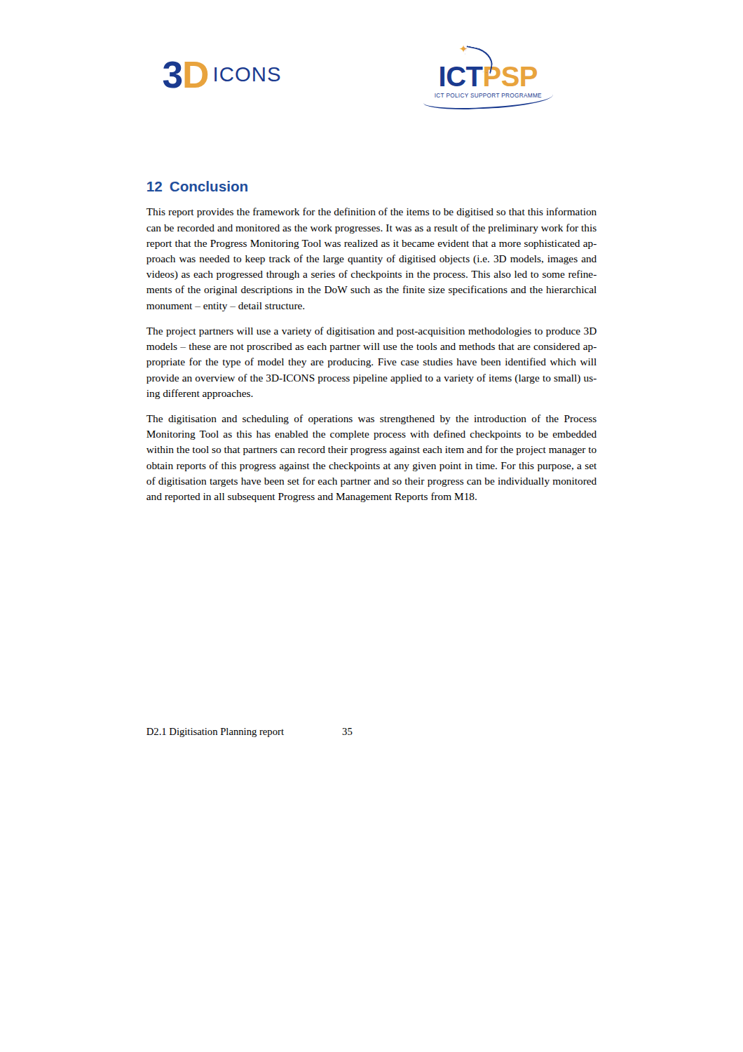3 D ICONS
✦
ICTPSP
ICT POLICY SUPPORT PROGRAMME
12 Conclusion
This report provides the framework for the definition of the items to be digitised so that this information can be recorded and monitored as the work progresses. It was as a result of the preliminary work for this report that the Progress Monitoring Tool was realized as it became evident that a more sophisticated approach was needed to keep track of the large quantity of digitised objects (i.e. 3D models, images and videos) as each progressed through a series of checkpoints in the process. This also led to some refinements of the original descriptions in the DoW such as the finite size specifications and the hierarchical monument – entity – detail structure.
The project partners will use a variety of digitisation and post-acquisition methodologies to produce 3D models – these are not proscribed as each partner will use the tools and methods that are considered appropriate for the type of model they are producing. Five case studies have been identified which will provide an overview of the 3D-ICONS process pipeline applied to a variety of items (large to small) using different approaches.
The digitisation and scheduling of operations was strengthened by the introduction of the Process Monitoring Tool as this has enabled the complete process with defined checkpoints to be embedded within the tool so that partners can record their progress against each item and for the project manager to obtain reports of this progress against the checkpoints at any given point in time. For this purpose, a set of digitisation targets have been set for each partner and so their progress can be individually monitored and reported in all subsequent Progress and Management Reports from M18.
D2.1 Digitisation Planning report 35